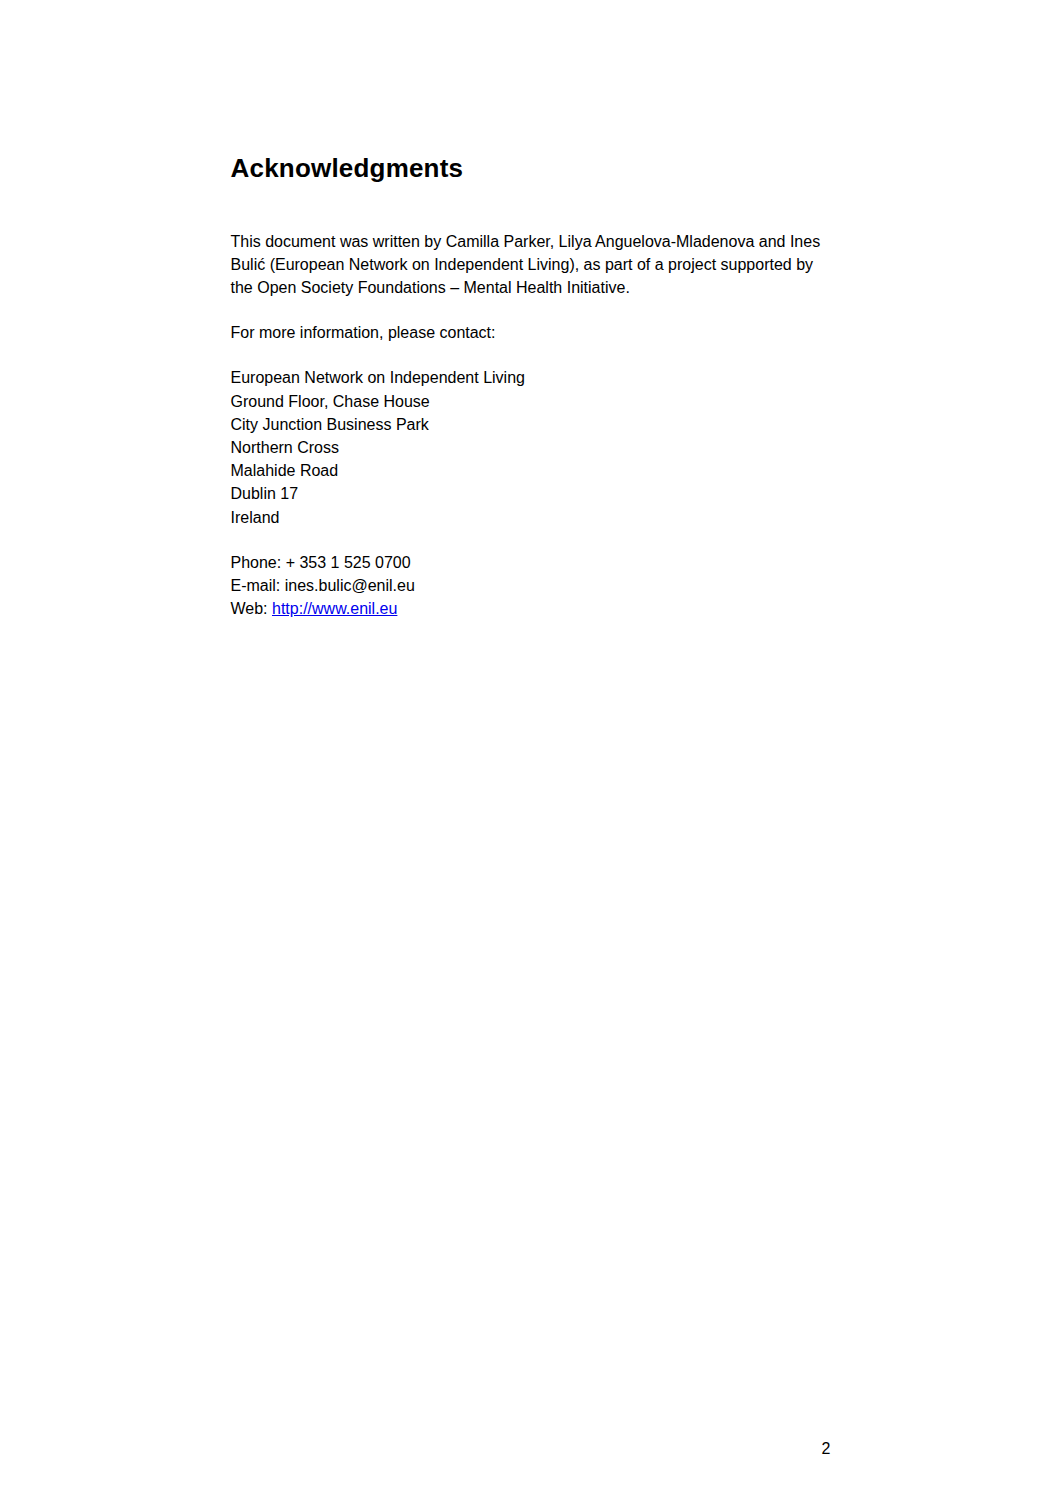Acknowledgments
This document was written by Camilla Parker, Lilya Anguelova-Mladenova and Ines Bulić (European Network on Independent Living), as part of a project supported by the Open Society Foundations – Mental Health Initiative.
For more information, please contact:
European Network on Independent Living
Ground Floor, Chase House
City Junction Business Park
Northern Cross
Malahide Road
Dublin 17
Ireland
Phone: + 353 1 525 0700
E-mail: ines.bulic@enil.eu
Web: http://www.enil.eu
2